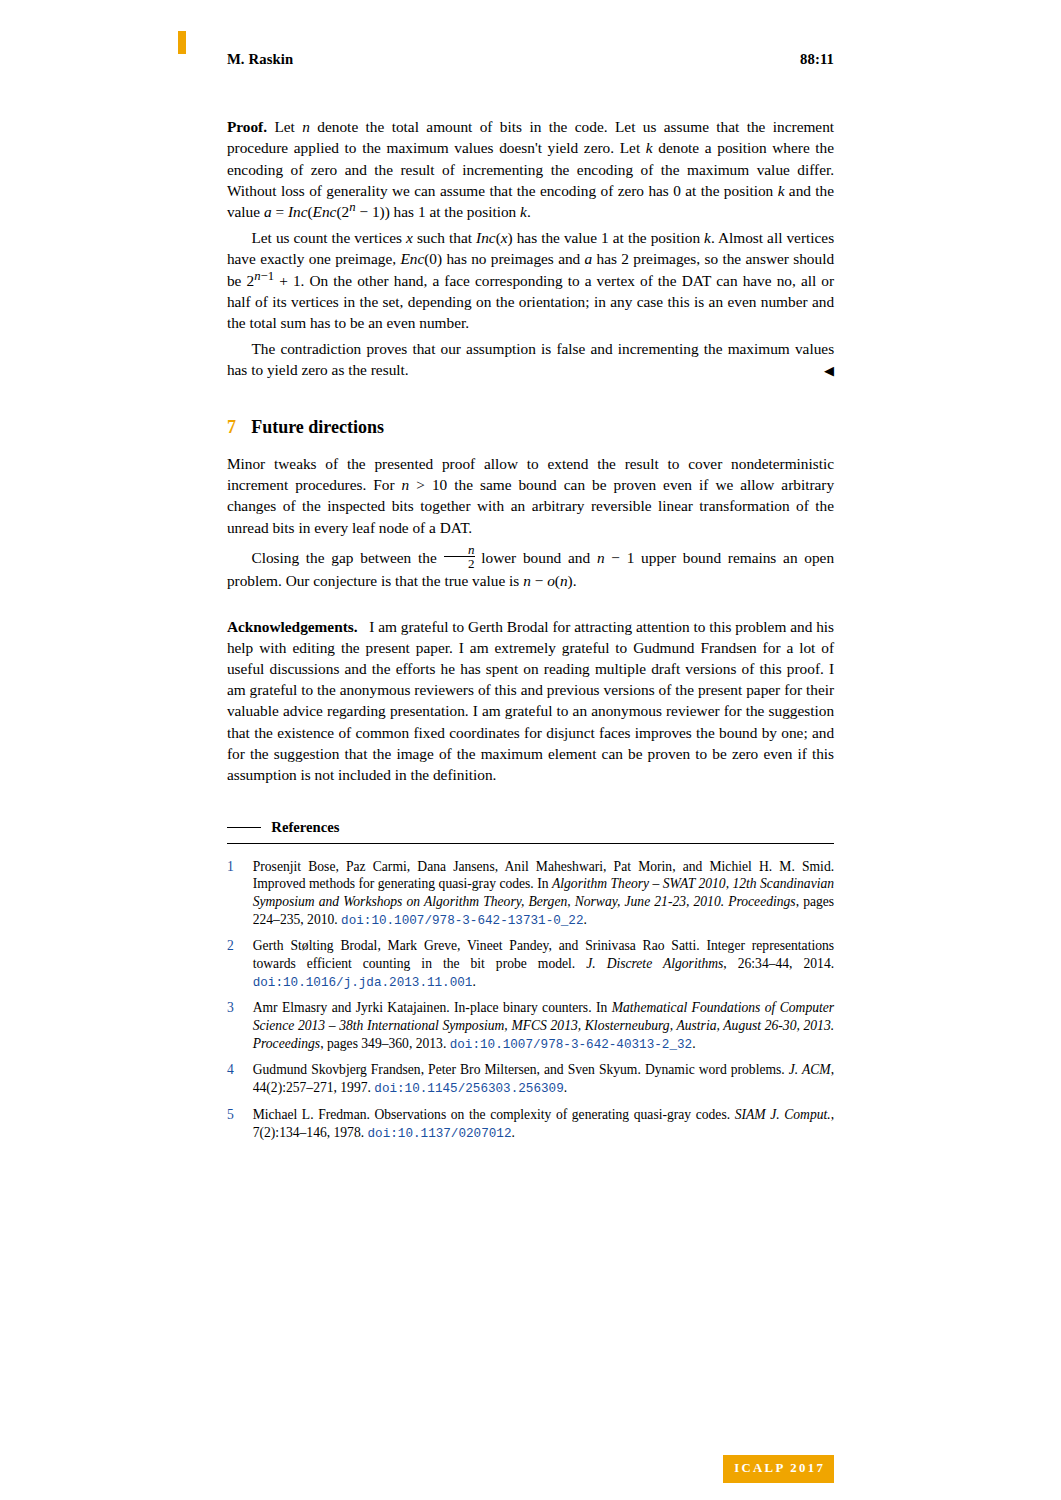M. Raskin 88:11
Proof. Let n denote the total amount of bits in the code. Let us assume that the increment procedure applied to the maximum values doesn't yield zero. Let k denote a position where the encoding of zero and the result of incrementing the encoding of the maximum value differ. Without loss of generality we can assume that the encoding of zero has 0 at the position k and the value a = Inc(Enc(2n − 1)) has 1 at the position k.
Let us count the vertices x such that Inc(x) has the value 1 at the position k. Almost all vertices have exactly one preimage, Enc(0) has no preimages and a has 2 preimages, so the answer should be 2n−1 + 1. On the other hand, a face corresponding to a vertex of the DAT can have no, all or half of its vertices in the set, depending on the orientation; in any case this is an even number and the total sum has to be an even number.
The contradiction proves that our assumption is false and incrementing the maximum values has to yield zero as the result.
7 Future directions
Minor tweaks of the presented proof allow to extend the result to cover nondeterministic increment procedures. For n > 10 the same bound can be proven even if we allow arbitrary changes of the inspected bits together with an arbitrary reversible linear transformation of the unread bits in every leaf node of a DAT.
Closing the gap between the n 2 lower bound and n − 1 upper bound remains an open problem. Our conjecture is that the true value is n − o(n).
Acknowledgements.
I am grateful to Gerth Brodal for attracting attention to this problem and his help with editing the present paper. I am extremely grateful to Gudmund Frandsen for a lot of useful discussions and the efforts he has spent on reading multiple draft versions of this proof. I am grateful to the anonymous reviewers of this and previous versions of the present paper for their valuable advice regarding presentation. I am grateful to an anonymous reviewer for the suggestion that the existence of common fixed coordinates for disjunct faces improves the bound by one; and for the suggestion that the image of the maximum element can be proven to be zero even if this assumption is not included in the definition.
References
1 Prosenjit Bose, Paz Carmi, Dana Jansens, Anil Maheshwari, Pat Morin, and Michiel H. M. Smid. Improved methods for generating quasi-gray codes. In Algorithm Theory – SWAT 2010, 12th Scandinavian Symposium and Workshops on Algorithm Theory, Bergen, Norway, June 21-23, 2010. Proceedings, pages 224–235, 2010. doi:10.1007/978-3-642-13731-0_22.
2 Gerth Stølting Brodal, Mark Greve, Vineet Pandey, and Srinivasa Rao Satti. Integer representations towards efficient counting in the bit probe model. J. Discrete Algorithms, 26:34–44, 2014. doi:10.1016/j.jda.2013.11.001.
3 Amr Elmasry and Jyrki Katajainen. In-place binary counters. In Mathematical Foundations of Computer Science 2013 – 38th International Symposium, MFCS 2013, Klosterneuburg, Austria, August 26-30, 2013. Proceedings, pages 349–360, 2013. doi:10.1007/978-3-642-40313-2_32.
4 Gudmund Skovbjerg Frandsen, Peter Bro Miltersen, and Sven Skyum. Dynamic word problems. J. ACM, 44(2):257–271, 1997. doi:10.1145/256303.256309.
5 Michael L. Fredman. Observations on the complexity of generating quasi-gray codes. SIAM J. Comput., 7(2):134–146, 1978. doi:10.1137/0207012.
ICALP 2017